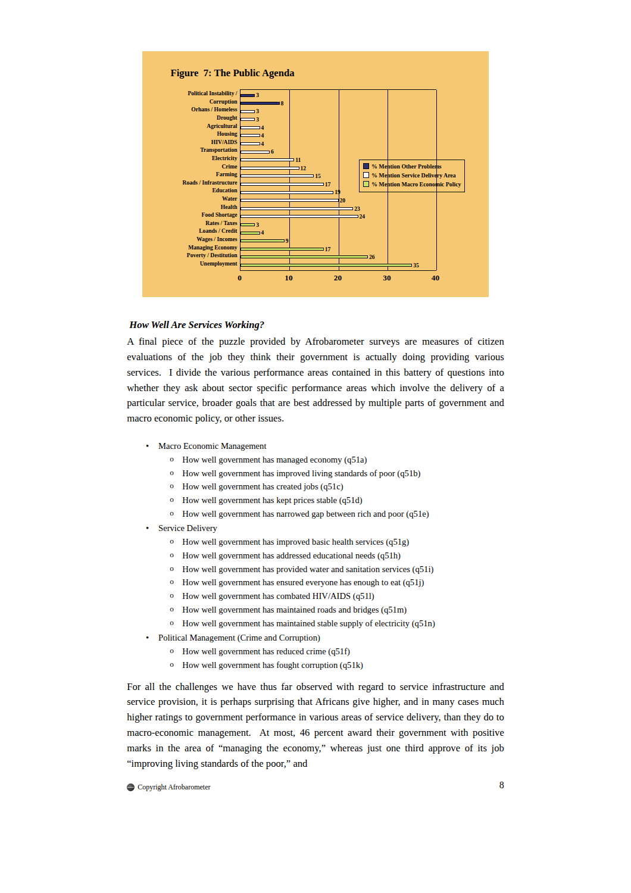Figure 7: The Public Agenda
% Mention Other Problems
% Mention Service Delivery Area
% Mention Macro Economic Policy
Political Instability /
Corruption
Orhans / Homeless
Drought
Agricultural
Housing
HIV/AIDS
Transportation
Electricity
Crime
Farming
Roads / Infrastructure
Education
Water
Health
Food Shortage
Rates / Taxes
Loands / Credit
Wages / Incomes
Managing Economy
Poverty / Destitution
Unemployment
3
8
3
3
4
4
4
6
11
12
15
17
19
20
23
24
3
4
9
17
26
35
0 10 20 30 40
How Well Are Services Working?
A final piece of the puzzle provided by Afrobarometer surveys are measures of citizen evaluations of the job they think their government is actually doing providing various services. I divide the various performance areas contained in this battery of questions into whether they ask about sector specific performance areas which involve the delivery of a particular service, broader goals that are best addressed by multiple parts of government and macro economic policy, or other issues.
Macro Economic Management
How well government has managed economy (q51a)
How well government has improved living standards of poor (q51b)
How well government has created jobs (q51c)
How well government has kept prices stable (q51d)
How well government has narrowed gap between rich and poor (q51e)
Service Delivery
How well government has improved basic health services (q51g)
How well government has addressed educational needs (q51h)
How well government has provided water and sanitation services (q51i)
How well government has ensured everyone has enough to eat (q51j)
How well government has combated HIV/AIDS (q51l)
How well government has maintained roads and bridges (q51m)
How well government has maintained stable supply of electricity (q51n)
Political Management (Crime and Corruption)
How well government has reduced crime (q51f)
How well government has fought corruption (q51k)
For all the challenges we have thus far observed with regard to service infrastructure and service provision, it is perhaps surprising that Africans give higher, and in many cases much higher ratings to government performance in various areas of service delivery, than they do to macro-economic management. At most, 46 percent award their government with positive marks in the area of “managing the economy,” whereas just one third approve of its job “improving living standards of the poor,” and
Copyright Afrobarometer
8